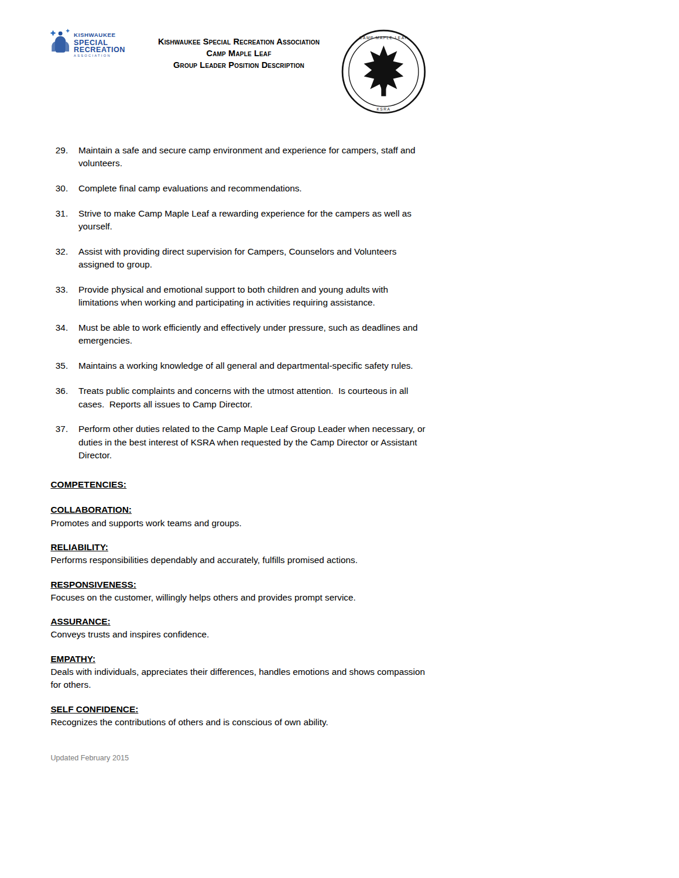KISHWAUKEE SPECIAL RECREATION ASSOCIATION
Kishwaukee Special Recreation Association
Camp Maple Leaf
Group Leader Position Description
CAMP MAPLE LEAF KSRA
Maintain a safe and secure camp environment and experience for campers, staff and volunteers.
Complete final camp evaluations and recommendations.
Strive to make Camp Maple Leaf a rewarding experience for the campers as well as yourself.
Assist with providing direct supervision for Campers, Counselors and Volunteers assigned to group.
Provide physical and emotional support to both children and young adults with limitations when working and participating in activities requiring assistance.
Must be able to work efficiently and effectively under pressure, such as deadlines and emergencies.
Maintains a working knowledge of all general and departmental-specific safety rules.
Treats public complaints and concerns with the utmost attention. Is courteous in all cases. Reports all issues to Camp Director.
Perform other duties related to the Camp Maple Leaf Group Leader when necessary, or duties in the best interest of KSRA when requested by the Camp Director or Assistant Director.
COMPETENCIES:
COLLABORATION:
Promotes and supports work teams and groups.
RELIABILITY:
Performs responsibilities dependably and accurately, fulfills promised actions.
RESPONSIVENESS:
Focuses on the customer, willingly helps others and provides prompt service.
ASSURANCE:
Conveys trusts and inspires confidence.
EMPATHY:
Deals with individuals, appreciates their differences, handles emotions and shows compassion for others.
SELF CONFIDENCE:
Recognizes the contributions of others and is conscious of own ability.
Updated February 2015